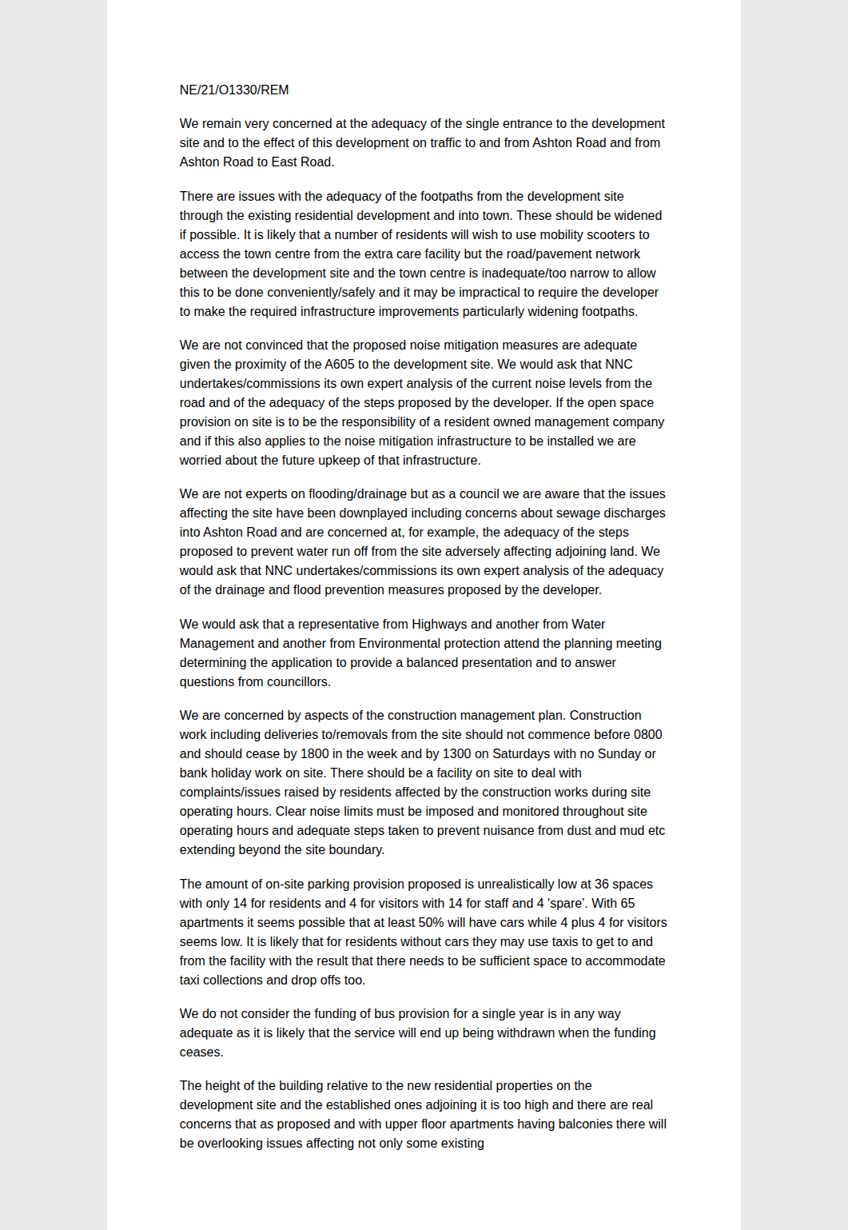NE/21/O1330/REM
We remain very concerned at the adequacy of the single entrance to the development site and to the effect of this development on traffic to and from Ashton Road and from Ashton Road to East Road.
There are issues with the adequacy of the footpaths from the development site through the existing residential development and into town. These should be widened if possible. It is likely that a number of residents will wish to use mobility scooters to access the town centre from the extra care facility but the road/pavement network between the development site and the town centre is inadequate/too narrow to allow this to be done conveniently/safely and it may be impractical to require the developer to make the required infrastructure improvements particularly widening footpaths.
We are not convinced that the proposed noise mitigation measures are adequate given the proximity of the A605 to the development site. We would ask that NNC undertakes/commissions its own expert analysis of the current noise levels from the road and of the adequacy of the steps proposed by the developer. If the open space provision on site is to be the responsibility of a resident owned management company and if this also applies to the noise mitigation infrastructure to be installed we are worried about the future upkeep of that infrastructure.
We are not experts on flooding/drainage but as a council we are aware that the issues affecting the site have been downplayed including concerns about sewage discharges into Ashton Road and are concerned at, for example, the adequacy of the steps proposed to prevent water run off from the site adversely affecting adjoining land. We would ask that NNC undertakes/commissions its own expert analysis of the adequacy of the drainage and flood prevention measures proposed by the developer.
We would ask that a representative from Highways and another from Water Management and another from Environmental protection attend the planning meeting determining the application to provide a balanced presentation and to answer questions from councillors.
We are concerned by aspects of the construction management plan. Construction work including deliveries to/removals from the site should not commence before 0800 and should cease by 1800 in the week and by 1300 on Saturdays with no Sunday or bank holiday work on site. There should be a facility on site to deal with complaints/issues raised by residents affected by the construction works during site operating hours. Clear noise limits must be imposed and monitored throughout site operating hours and adequate steps taken to prevent nuisance from dust and mud etc extending beyond the site boundary.
The amount of on-site parking provision proposed is unrealistically low at 36 spaces with only 14 for residents and 4 for visitors with 14 for staff and 4 'spare'. With 65 apartments it seems possible that at least 50% will have cars while 4 plus 4 for visitors seems low. It is likely that for residents without cars they may use taxis to get to and from the facility with the result that there needs to be sufficient space to accommodate taxi collections and drop offs too.
We do not consider the funding of bus provision for a single year is in any way adequate as it is likely that the service will end up being withdrawn when the funding ceases.
The height of the building relative to the new residential properties on the development site and the established ones adjoining it is too high and there are real concerns that as proposed and with upper floor apartments having balconies there will be overlooking issues affecting not only some existing